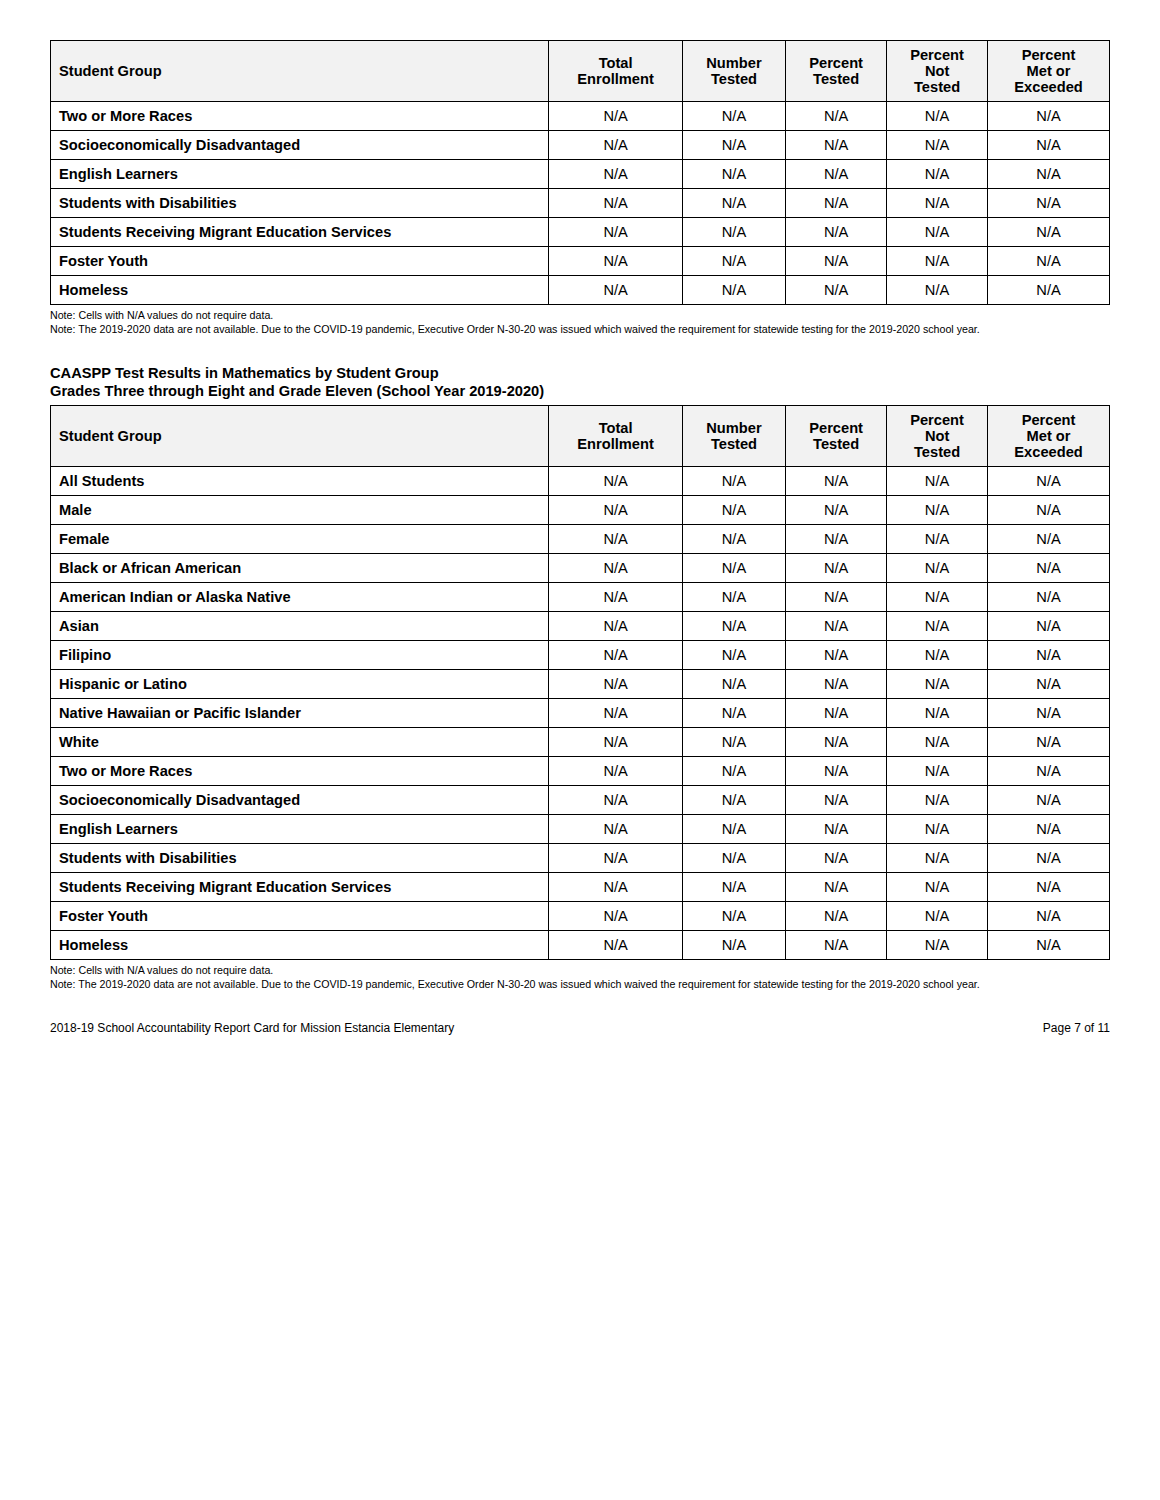| Student Group | Total Enrollment | Number Tested | Percent Tested | Percent Not Tested | Percent Met or Exceeded |
| --- | --- | --- | --- | --- | --- |
| Two or More Races | N/A | N/A | N/A | N/A | N/A |
| Socioeconomically Disadvantaged | N/A | N/A | N/A | N/A | N/A |
| English Learners | N/A | N/A | N/A | N/A | N/A |
| Students with Disabilities | N/A | N/A | N/A | N/A | N/A |
| Students Receiving Migrant Education Services | N/A | N/A | N/A | N/A | N/A |
| Foster Youth | N/A | N/A | N/A | N/A | N/A |
| Homeless | N/A | N/A | N/A | N/A | N/A |
Note: Cells with N/A values do not require data.
Note: The 2019-2020 data are not available. Due to the COVID-19 pandemic, Executive Order N-30-20 was issued which waived the requirement for statewide testing for the 2019-2020 school year.
CAASPP Test Results in Mathematics by Student Group
Grades Three through Eight and Grade Eleven (School Year 2019-2020)
| Student Group | Total Enrollment | Number Tested | Percent Tested | Percent Not Tested | Percent Met or Exceeded |
| --- | --- | --- | --- | --- | --- |
| All Students | N/A | N/A | N/A | N/A | N/A |
| Male | N/A | N/A | N/A | N/A | N/A |
| Female | N/A | N/A | N/A | N/A | N/A |
| Black or African American | N/A | N/A | N/A | N/A | N/A |
| American Indian or Alaska Native | N/A | N/A | N/A | N/A | N/A |
| Asian | N/A | N/A | N/A | N/A | N/A |
| Filipino | N/A | N/A | N/A | N/A | N/A |
| Hispanic or Latino | N/A | N/A | N/A | N/A | N/A |
| Native Hawaiian or Pacific Islander | N/A | N/A | N/A | N/A | N/A |
| White | N/A | N/A | N/A | N/A | N/A |
| Two or More Races | N/A | N/A | N/A | N/A | N/A |
| Socioeconomically Disadvantaged | N/A | N/A | N/A | N/A | N/A |
| English Learners | N/A | N/A | N/A | N/A | N/A |
| Students with Disabilities | N/A | N/A | N/A | N/A | N/A |
| Students Receiving Migrant Education Services | N/A | N/A | N/A | N/A | N/A |
| Foster Youth | N/A | N/A | N/A | N/A | N/A |
| Homeless | N/A | N/A | N/A | N/A | N/A |
Note: Cells with N/A values do not require data.
Note: The 2019-2020 data are not available. Due to the COVID-19 pandemic, Executive Order N-30-20 was issued which waived the requirement for statewide testing for the 2019-2020 school year.
2018-19 School Accountability Report Card for Mission Estancia Elementary Page 7 of 11